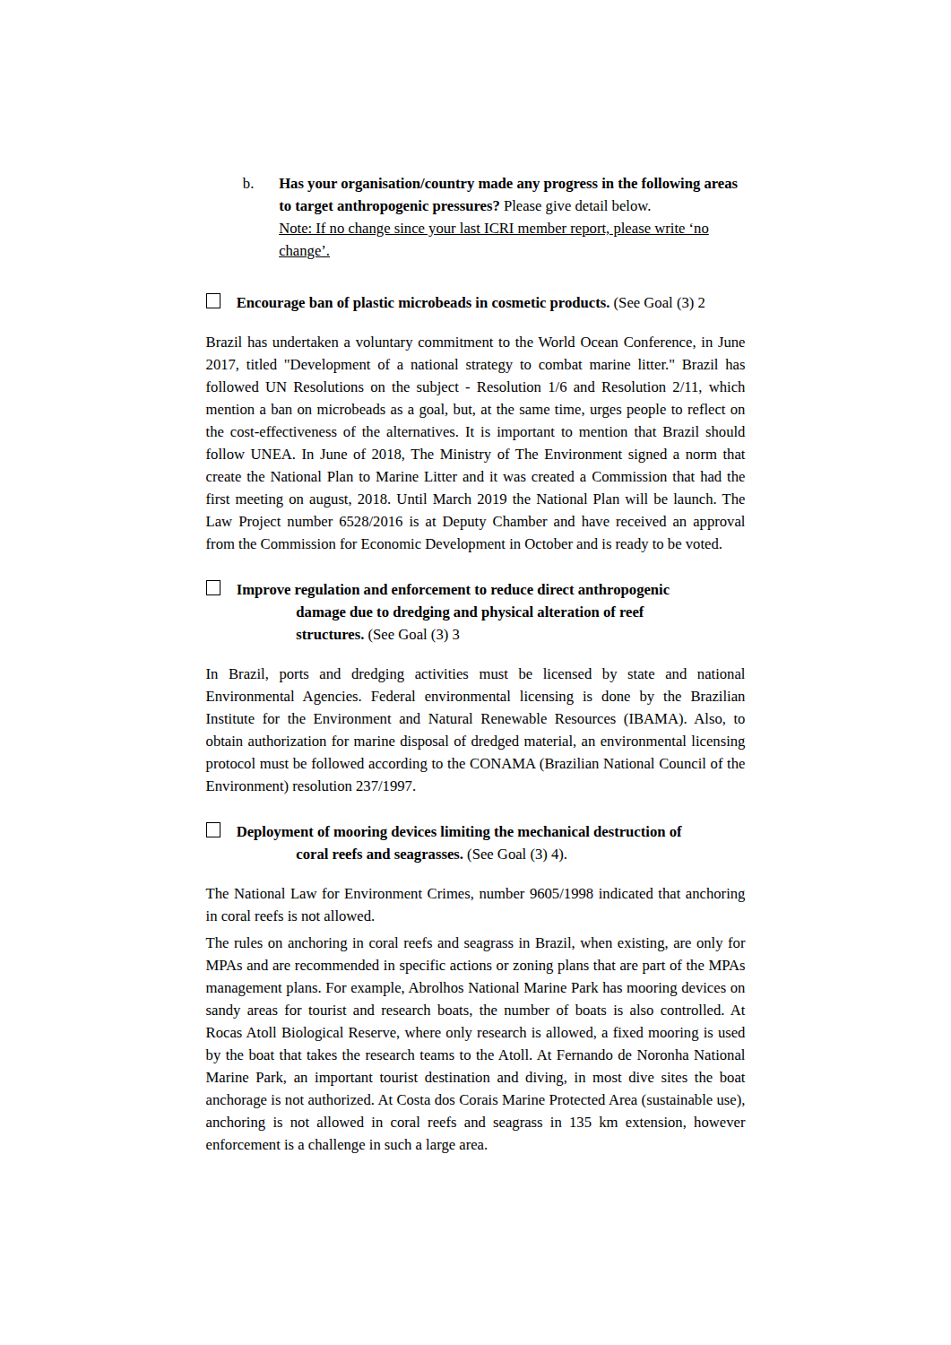b.
Has your organisation/country made any progress in the following areas to target anthropogenic pressures? Please give detail below.
Note: If no change since your last ICRI member report, please write ‘no change’.
Encourage ban of plastic microbeads in cosmetic products. (See Goal (3) 2
Brazil has undertaken a voluntary commitment to the World Ocean Conference, in June 2017, titled "Development of a national strategy to combat marine litter." Brazil has followed UN Resolutions on the subject - Resolution 1/6 and Resolution 2/11, which mention a ban on microbeads as a goal, but, at the same time, urges people to reflect on the cost-effectiveness of the alternatives. It is important to mention that Brazil should follow UNEA. In June of 2018, The Ministry of The Environment signed a norm that create the National Plan to Marine Litter and it was created a Commission that had the first meeting on august, 2018. Until March 2019 the National Plan will be launch. The Law Project number 6528/2016 is at Deputy Chamber and have received an approval from the Commission for Economic Development in October and is ready to be voted.
Improve regulation and enforcement to reduce direct anthropogenicdamage due to dredging and physical alteration of reef structures. (See Goal (3) 3
In Brazil, ports and dredging activities must be licensed by state and national Environmental Agencies. Federal environmental licensing is done by the Brazilian Institute for the Environment and Natural Renewable Resources (IBAMA). Also, to obtain authorization for marine disposal of dredged material, an environmental licensing protocol must be followed according to the CONAMA (Brazilian National Council of the Environment) resolution 237/1997.
Deployment of mooring devices limiting the mechanical destruction ofcoral reefs and seagrasses. (See Goal (3) 4).
The National Law for Environment Crimes, number 9605/1998 indicated that anchoring in coral reefs is not allowed.
The rules on anchoring in coral reefs and seagrass in Brazil, when existing, are only for MPAs and are recommended in specific actions or zoning plans that are part of the MPAs management plans. For example, Abrolhos National Marine Park has mooring devices on sandy areas for tourist and research boats, the number of boats is also controlled. At Rocas Atoll Biological Reserve, where only research is allowed, a fixed mooring is used by the boat that takes the research teams to the Atoll. At Fernando de Noronha National Marine Park, an important tourist destination and diving, in most dive sites the boat anchorage is not authorized. At Costa dos Corais Marine Protected Area (sustainable use), anchoring is not allowed in coral reefs and seagrass in 135 km extension, however enforcement is a challenge in such a large area.